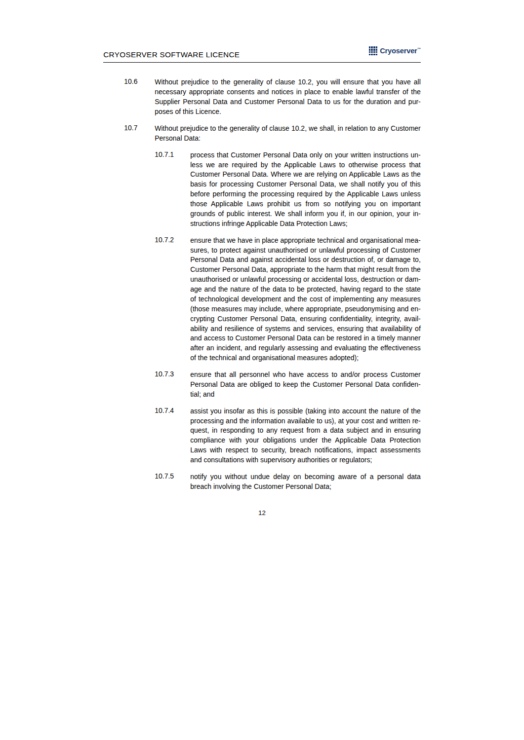CRYOSERVER SOFTWARE LICENCE
Cryoserver™
10.6
Without prejudice to the generality of clause 10.2, you will ensure that you have all necessary appropriate consents and notices in place to enable lawful transfer of the Supplier Personal Data and Customer Personal Data to us for the duration and purposes of this Licence.
10.7
Without prejudice to the generality of clause 10.2, we shall, in relation to any Customer Personal Data:
10.7.1
process that Customer Personal Data only on your written instructions unless we are required by the Applicable Laws to otherwise process that Customer Personal Data. Where we are relying on Applicable Laws as the basis for processing Customer Personal Data, we shall notify you of this before performing the processing required by the Applicable Laws unless those Applicable Laws prohibit us from so notifying you on important grounds of public interest. We shall inform you if, in our opinion, your instructions infringe Applicable Data Protection Laws;
10.7.2
ensure that we have in place appropriate technical and organisational measures, to protect against unauthorised or unlawful processing of Customer Personal Data and against accidental loss or destruction of, or damage to, Customer Personal Data, appropriate to the harm that might result from the unauthorised or unlawful processing or accidental loss, destruction or damage and the nature of the data to be protected, having regard to the state of technological development and the cost of implementing any measures (those measures may include, where appropriate, pseudonymising and encrypting Customer Personal Data, ensuring confidentiality, integrity, availability and resilience of systems and services, ensuring that availability of and access to Customer Personal Data can be restored in a timely manner after an incident, and regularly assessing and evaluating the effectiveness of the technical and organisational measures adopted);
10.7.3
ensure that all personnel who have access to and/or process Customer Personal Data are obliged to keep the Customer Personal Data confidential; and
10.7.4
assist you insofar as this is possible (taking into account the nature of the processing and the information available to us), at your cost and written request, in responding to any request from a data subject and in ensuring compliance with your obligations under the Applicable Data Protection Laws with respect to security, breach notifications, impact assessments and consultations with supervisory authorities or regulators;
10.7.5
notify you without undue delay on becoming aware of a personal data breach involving the Customer Personal Data;
12